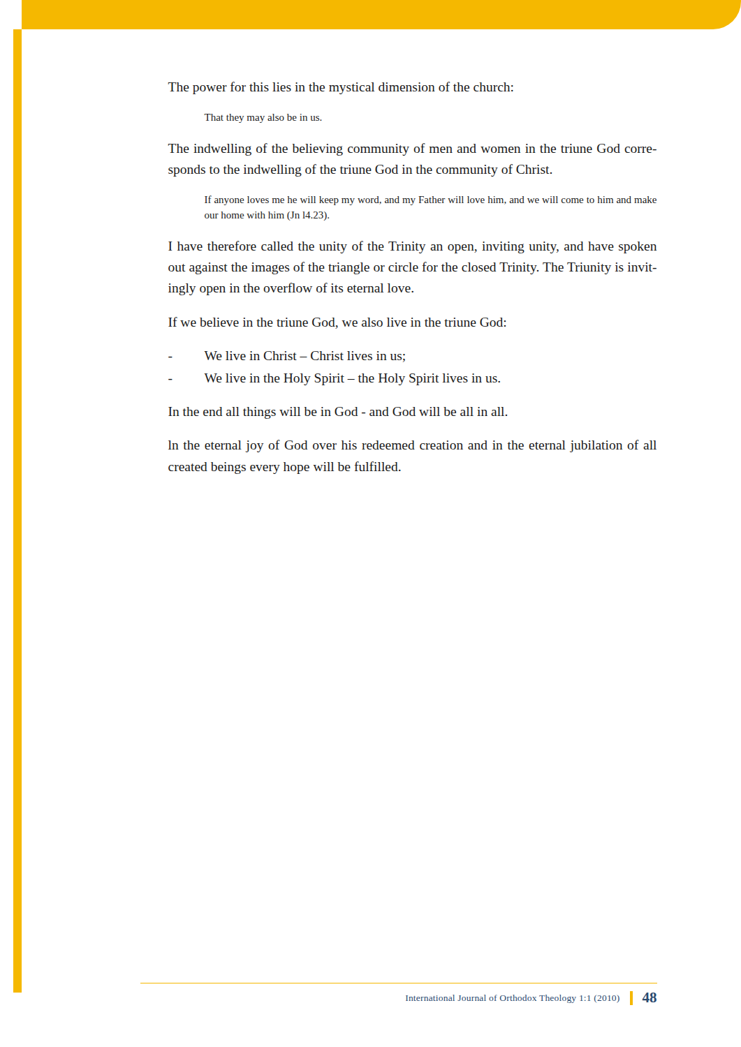The power for this lies in the mystical dimension of the church:
That they may also be in us.
The indwelling of the believing community of men and women in the triune God corresponds to the indwelling of the triune God in the community of Christ.
If anyone loves me he will keep my word, and my Father will love him, and we will come to him and make our home with him (Jn l4.23).
I have therefore called the unity of the Trinity an open, inviting unity, and have spoken out against the images of the triangle or circle for the closed Trinity. The Triunity is invitingly open in the overflow of its eternal love.
If we believe in the triune God, we also live in the triune God:
We live in Christ – Christ lives in us;
We live in the Holy Spirit – the Holy Spirit lives in us.
In the end all things will be in God - and God will be all in all.
ln the eternal joy of God over his redeemed creation and in the eternal jubilation of all created beings every hope will be fulfilled.
International Journal of Orthodox Theology 1:1 (2010) 48